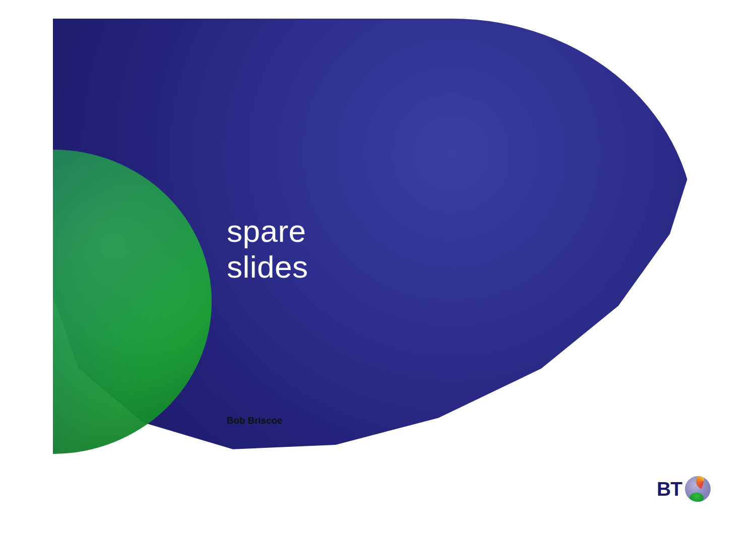spare
slides
Bob Briscoe
BT